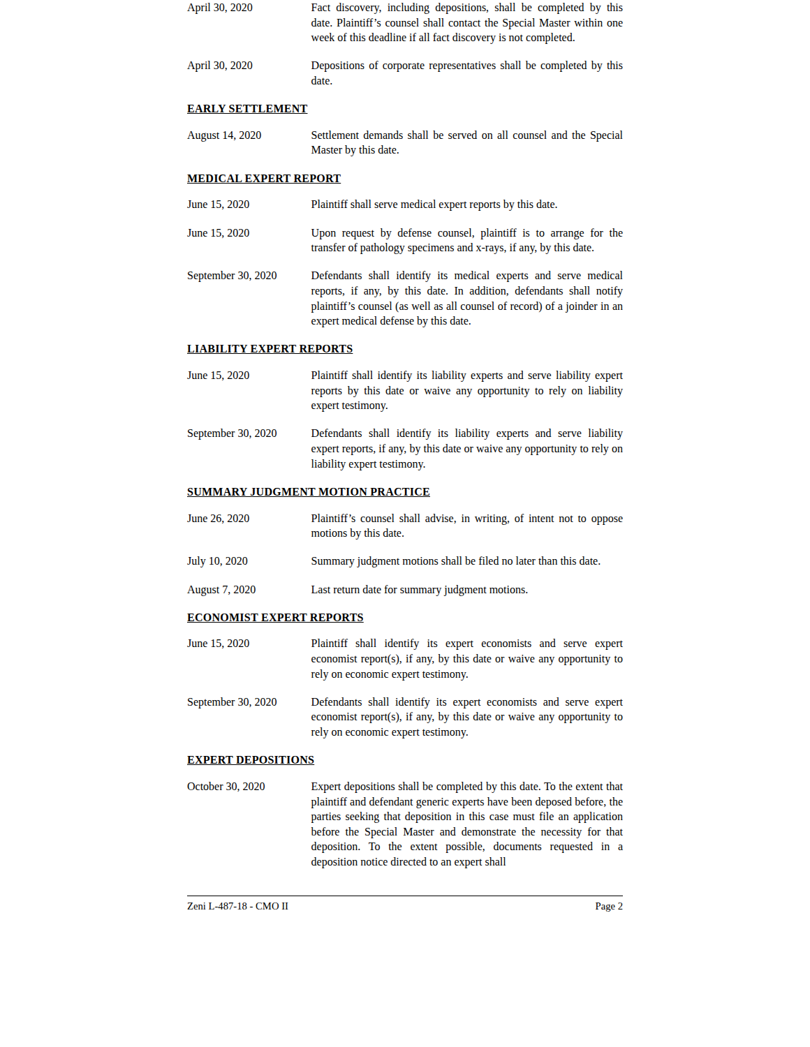April 30, 2020
Fact discovery, including depositions, shall be completed by this date. Plaintiff’s counsel shall contact the Special Master within one week of this deadline if all fact discovery is not completed.
April 30, 2020
Depositions of corporate representatives shall be completed by this date.
Early Settlement
August 14, 2020
Settlement demands shall be served on all counsel and the Special Master by this date.
Medical Expert Report
June 15, 2020
Plaintiff shall serve medical expert reports by this date.
June 15, 2020
Upon request by defense counsel, plaintiff is to arrange for the transfer of pathology specimens and x-rays, if any, by this date.
September 30, 2020
Defendants shall identify its medical experts and serve medical reports, if any, by this date. In addition, defendants shall notify plaintiff’s counsel (as well as all counsel of record) of a joinder in an expert medical defense by this date.
Liability Expert Reports
June 15, 2020
Plaintiff shall identify its liability experts and serve liability expert reports by this date or waive any opportunity to rely on liability expert testimony.
September 30, 2020
Defendants shall identify its liability experts and serve liability expert reports, if any, by this date or waive any opportunity to rely on liability expert testimony.
Summary Judgment Motion Practice
June 26, 2020
Plaintiff’s counsel shall advise, in writing, of intent not to oppose motions by this date.
July 10, 2020
Summary judgment motions shall be filed no later than this date.
August 7, 2020
Last return date for summary judgment motions.
Economist Expert Reports
June 15, 2020
Plaintiff shall identify its expert economists and serve expert economist report(s), if any, by this date or waive any opportunity to rely on economic expert testimony.
September 30, 2020
Defendants shall identify its expert economists and serve expert economist report(s), if any, by this date or waive any opportunity to rely on economic expert testimony.
Expert Depositions
October 30, 2020
Expert depositions shall be completed by this date. To the extent that plaintiff and defendant generic experts have been deposed before, the parties seeking that deposition in this case must file an application before the Special Master and demonstrate the necessity for that deposition. To the extent possible, documents requested in a deposition notice directed to an expert shall
Zeni L-487-18 - CMO II Page 2